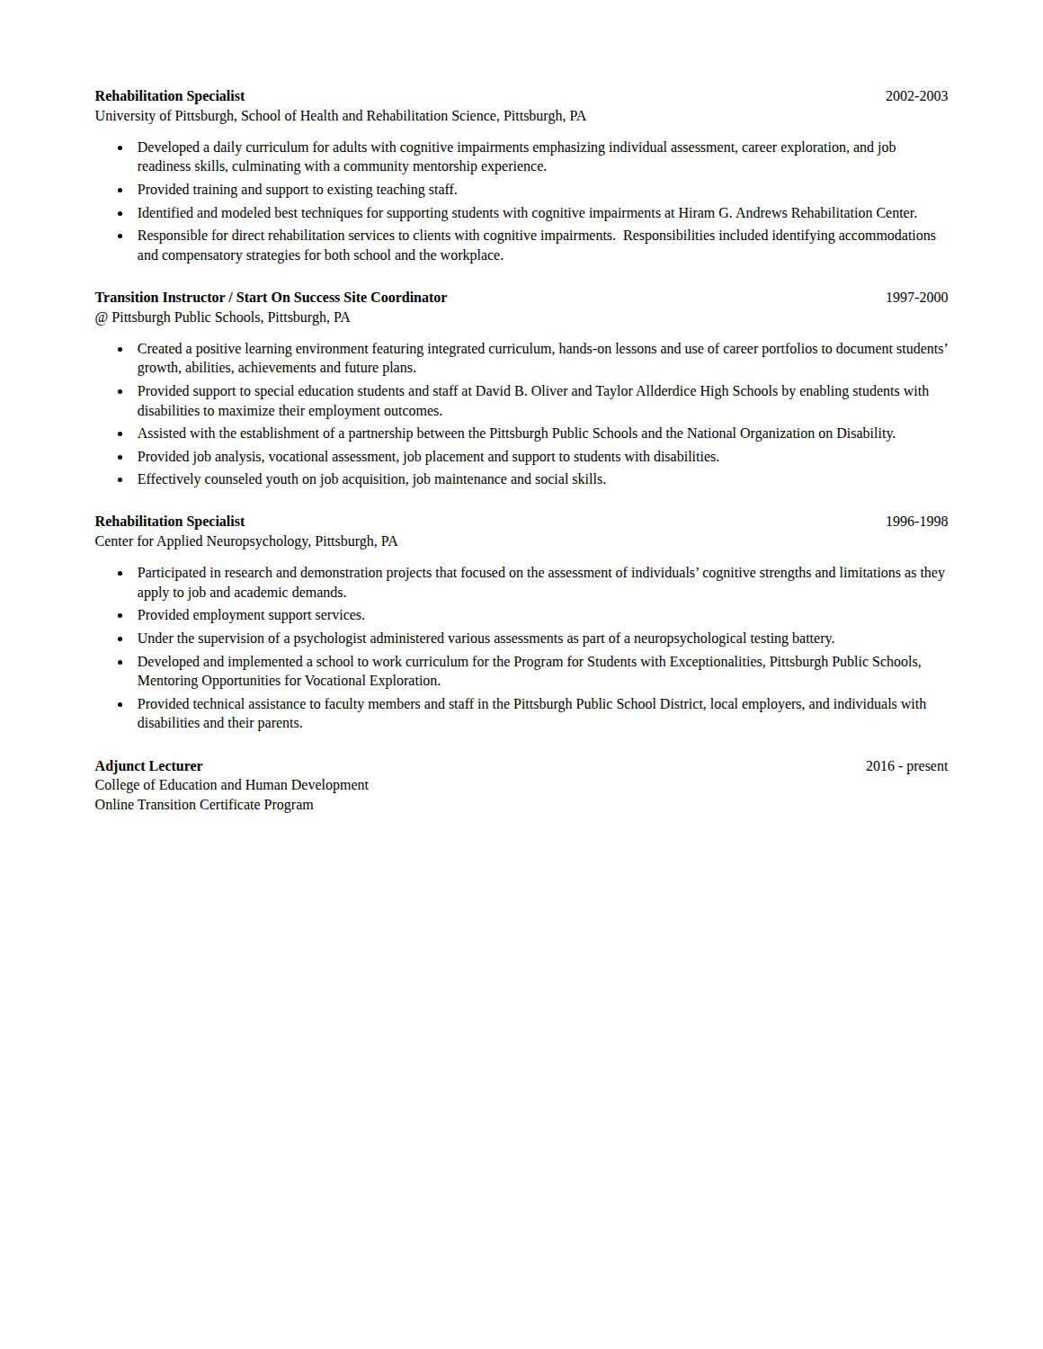Rehabilitation Specialist 2002-2003
University of Pittsburgh, School of Health and Rehabilitation Science, Pittsburgh, PA
Developed a daily curriculum for adults with cognitive impairments emphasizing individual assessment, career exploration, and job readiness skills, culminating with a community mentorship experience.
Provided training and support to existing teaching staff.
Identified and modeled best techniques for supporting students with cognitive impairments at Hiram G. Andrews Rehabilitation Center.
Responsible for direct rehabilitation services to clients with cognitive impairments. Responsibilities included identifying accommodations and compensatory strategies for both school and the workplace.
Transition Instructor / Start On Success Site Coordinator 1997-2000
@ Pittsburgh Public Schools, Pittsburgh, PA
Created a positive learning environment featuring integrated curriculum, hands-on lessons and use of career portfolios to document students’ growth, abilities, achievements and future plans.
Provided support to special education students and staff at David B. Oliver and Taylor Allderdice High Schools by enabling students with disabilities to maximize their employment outcomes.
Assisted with the establishment of a partnership between the Pittsburgh Public Schools and the National Organization on Disability.
Provided job analysis, vocational assessment, job placement and support to students with disabilities.
Effectively counseled youth on job acquisition, job maintenance and social skills.
Rehabilitation Specialist 1996-1998
Center for Applied Neuropsychology, Pittsburgh, PA
Participated in research and demonstration projects that focused on the assessment of individuals’ cognitive strengths and limitations as they apply to job and academic demands.
Provided employment support services.
Under the supervision of a psychologist administered various assessments as part of a neuropsychological testing battery.
Developed and implemented a school to work curriculum for the Program for Students with Exceptionalities, Pittsburgh Public Schools, Mentoring Opportunities for Vocational Exploration.
Provided technical assistance to faculty members and staff in the Pittsburgh Public School District, local employers, and individuals with disabilities and their parents.
Adjunct Lecturer 2016 - present
College of Education and Human Development
Online Transition Certificate Program